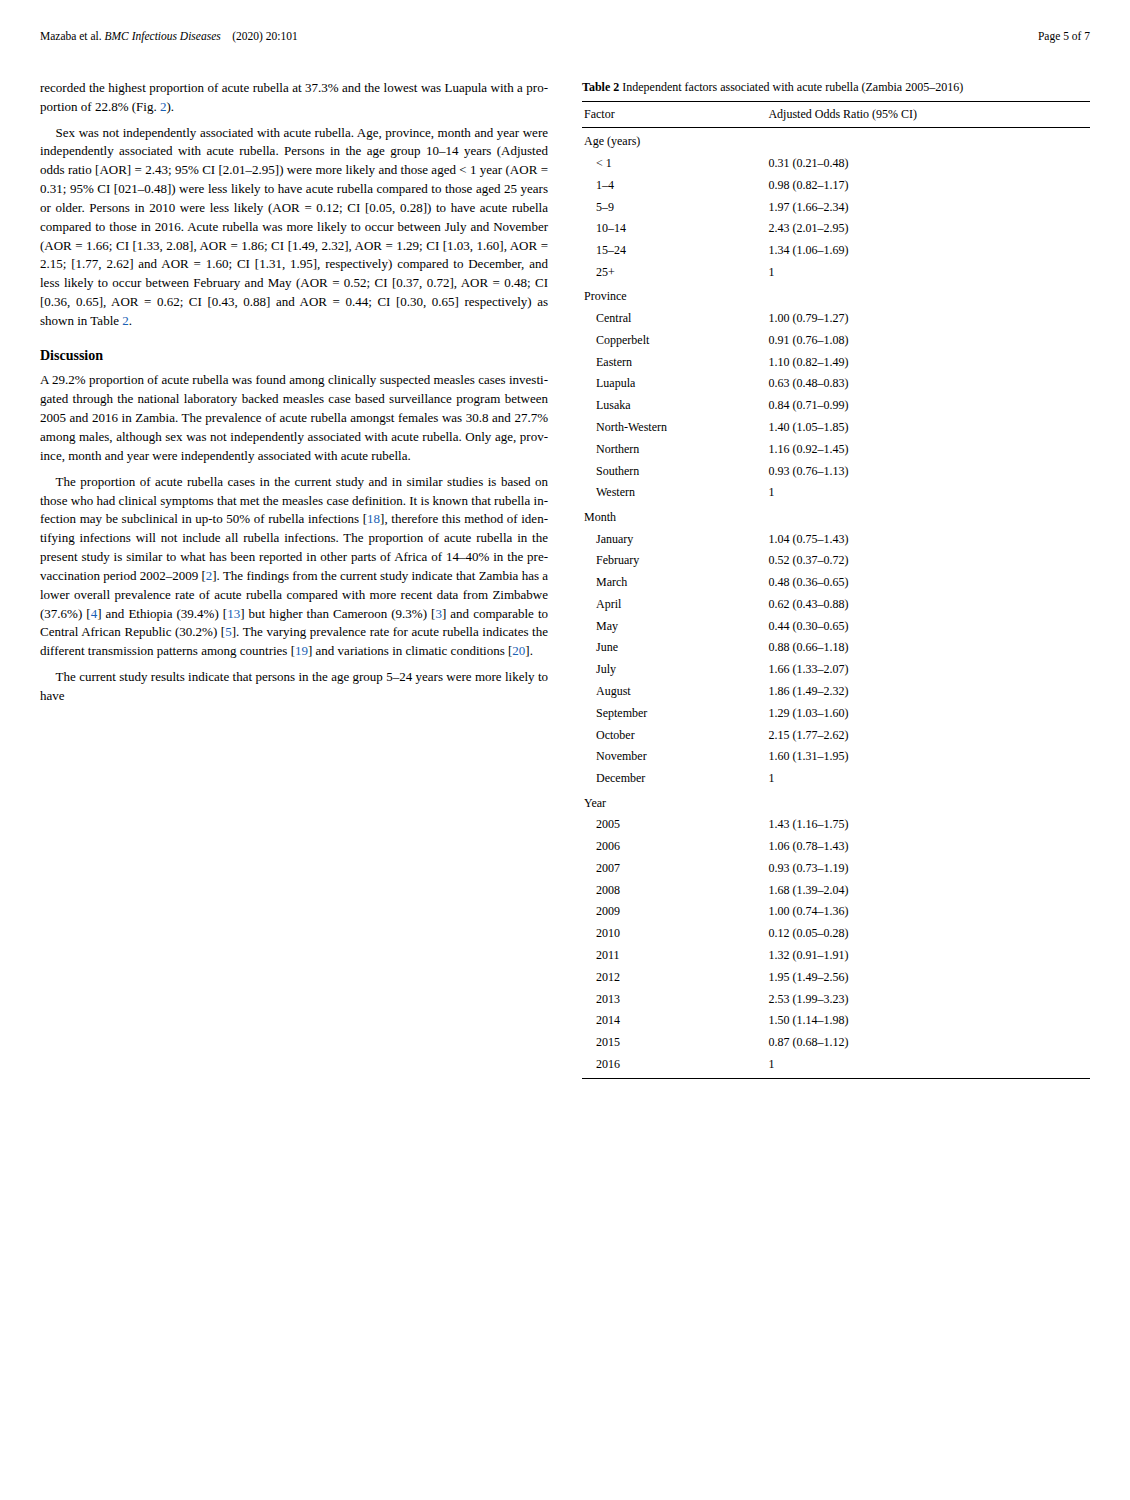Mazaba et al. BMC Infectious Diseases (2020) 20:101
Page 5 of 7
recorded the highest proportion of acute rubella at 37.3% and the lowest was Luapula with a proportion of 22.8% (Fig. 2).
Sex was not independently associated with acute rubella. Age, province, month and year were independently associated with acute rubella. Persons in the age group 10–14 years (Adjusted odds ratio [AOR] = 2.43; 95% CI [2.01–2.95]) were more likely and those aged < 1 year (AOR = 0.31; 95% CI [021–0.48]) were less likely to have acute rubella compared to those aged 25 years or older. Persons in 2010 were less likely (AOR = 0.12; CI [0.05, 0.28]) to have acute rubella compared to those in 2016. Acute rubella was more likely to occur between July and November (AOR = 1.66; CI [1.33, 2.08], AOR = 1.86; CI [1.49, 2.32], AOR = 1.29; CI [1.03, 1.60], AOR = 2.15; [1.77, 2.62] and AOR = 1.60; CI [1.31, 1.95], respectively) compared to December, and less likely to occur between February and May (AOR = 0.52; CI [0.37, 0.72], AOR = 0.48; CI [0.36, 0.65], AOR = 0.62; CI [0.43, 0.88] and AOR = 0.44; CI [0.30, 0.65] respectively) as shown in Table 2.
Discussion
A 29.2% proportion of acute rubella was found among clinically suspected measles cases investigated through the national laboratory backed measles case based surveillance program between 2005 and 2016 in Zambia. The prevalence of acute rubella amongst females was 30.8 and 27.7% among males, although sex was not independently associated with acute rubella. Only age, province, month and year were independently associated with acute rubella.
The proportion of acute rubella cases in the current study and in similar studies is based on those who had clinical symptoms that met the measles case definition. It is known that rubella infection may be subclinical in up-to 50% of rubella infections [18], therefore this method of identifying infections will not include all rubella infections. The proportion of acute rubella in the present study is similar to what has been reported in other parts of Africa of 14–40% in the pre-vaccination period 2002–2009 [2]. The findings from the current study indicate that Zambia has a lower overall prevalence rate of acute rubella compared with more recent data from Zimbabwe (37.6%) [4] and Ethiopia (39.4%) [13] but higher than Cameroon (9.3%) [3] and comparable to Central African Republic (30.2%) [5]. The varying prevalence rate for acute rubella indicates the different transmission patterns among countries [19] and variations in climatic conditions [20].
The current study results indicate that persons in the age group 5–24 years were more likely to have
Table 2 Independent factors associated with acute rubella (Zambia 2005–2016)
| Factor | Adjusted Odds Ratio (95% CI) |
| --- | --- |
| Age (years) | |
| < 1 | 0.31 (0.21–0.48) |
| 1–4 | 0.98 (0.82–1.17) |
| 5–9 | 1.97 (1.66–2.34) |
| 10–14 | 2.43 (2.01–2.95) |
| 15–24 | 1.34 (1.06–1.69) |
| 25+ | 1 |
| Province | |
| Central | 1.00 (0.79–1.27) |
| Copperbelt | 0.91 (0.76–1.08) |
| Eastern | 1.10 (0.82–1.49) |
| Luapula | 0.63 (0.48–0.83) |
| Lusaka | 0.84 (0.71–0.99) |
| North-Western | 1.40 (1.05–1.85) |
| Northern | 1.16 (0.92–1.45) |
| Southern | 0.93 (0.76–1.13) |
| Western | 1 |
| Month | |
| January | 1.04 (0.75–1.43) |
| February | 0.52 (0.37–0.72) |
| March | 0.48 (0.36–0.65) |
| April | 0.62 (0.43–0.88) |
| May | 0.44 (0.30–0.65) |
| June | 0.88 (0.66–1.18) |
| July | 1.66 (1.33–2.07) |
| August | 1.86 (1.49–2.32) |
| September | 1.29 (1.03–1.60) |
| October | 2.15 (1.77–2.62) |
| November | 1.60 (1.31–1.95) |
| December | 1 |
| Year | |
| 2005 | 1.43 (1.16–1.75) |
| 2006 | 1.06 (0.78–1.43) |
| 2007 | 0.93 (0.73–1.19) |
| 2008 | 1.68 (1.39–2.04) |
| 2009 | 1.00 (0.74–1.36) |
| 2010 | 0.12 (0.05–0.28) |
| 2011 | 1.32 (0.91–1.91) |
| 2012 | 1.95 (1.49–2.56) |
| 2013 | 2.53 (1.99–3.23) |
| 2014 | 1.50 (1.14–1.98) |
| 2015 | 0.87 (0.68–1.12) |
| 2016 | 1 |